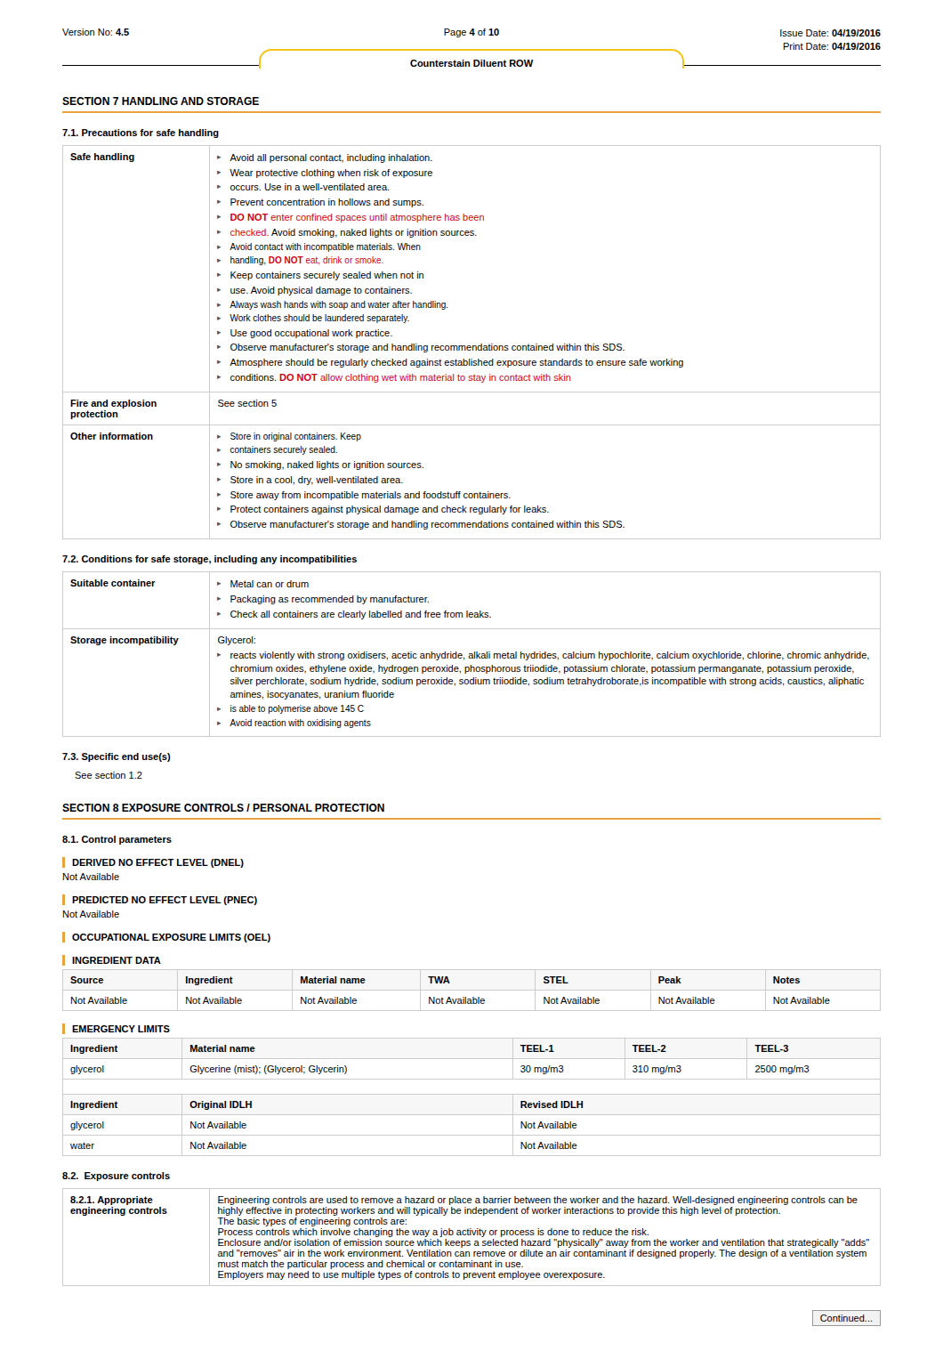Version No: 4.5
Page 4 of 10
Issue Date: 04/19/2016
Print Date: 04/19/2016
Counterstain Diluent ROW
SECTION 7 HANDLING AND STORAGE
7.1. Precautions for safe handling
| Safe handling | Avoid all personal contact, including inhalation. Wear protective clothing when risk of exposure occurs. Use in a well-ventilated area. Prevent concentration in hollows and sumps. DO NOT enter confined spaces until atmosphere has been checked. Avoid smoking, naked lights or ignition sources. Avoid contact with incompatible materials. When handling, DO NOT eat, drink or smoke. Keep containers securely sealed when not in use. Avoid physical damage to containers. Always wash hands with soap and water after handling. Work clothes should be laundered separately. Use good occupational work practice. Observe manufacturer's storage and handling recommendations contained within this SDS. Atmosphere should be regularly checked against established exposure standards to ensure safe working conditions. DO NOT allow clothing wet with material to stay in contact with skin |
| Fire and explosion protection | See section 5 |
| Other information | Store in original containers. Keep containers securely sealed. No smoking, naked lights or ignition sources. Store in a cool, dry, well-ventilated area. Store away from incompatible materials and foodstuff containers. Protect containers against physical damage and check regularly for leaks. Observe manufacturer's storage and handling recommendations contained within this SDS. |
7.2. Conditions for safe storage, including any incompatibilities
| Suitable container | Metal can or drum Packaging as recommended by manufacturer. Check all containers are clearly labelled and free from leaks. |
| Storage incompatibility | Glycerol: reacts violently with strong oxidisers, acetic anhydride, alkali metal hydrides, calcium hypochlorite, calcium oxychloride, chlorine, chromic anhydride, chromium oxides, ethylene oxide, hydrogen peroxide, phosphorous triiodide, potassium chlorate, potassium permanganate, potassium peroxide, silver perchlorate, sodium hydride, sodium peroxide, sodium triiodide, sodium tetrahydroborate,is incompatible with strong acids, caustics, aliphatic amines, isocyanates, uranium fluoride is able to polymerise above 145 C Avoid reaction with oxidising agents |
7.3. Specific end use(s)
See section 1.2
SECTION 8 EXPOSURE CONTROLS / PERSONAL PROTECTION
8.1. Control parameters
DERIVED NO EFFECT LEVEL (DNEL)
Not Available
PREDICTED NO EFFECT LEVEL (PNEC)
Not Available
OCCUPATIONAL EXPOSURE LIMITS (OEL)
INGREDIENT DATA
| Source | Ingredient | Material name | TWA | STEL | Peak | Notes |
| --- | --- | --- | --- | --- | --- | --- |
| Not Available | Not Available | Not Available | Not Available | Not Available | Not Available | Not Available |
EMERGENCY LIMITS
| Ingredient | Material name | TEEL-1 | TEEL-2 | TEEL-3 |
| --- | --- | --- | --- | --- |
| glycerol | Glycerine (mist); (Glycerol; Glycerin) | 30 mg/m3 | 310 mg/m3 | 2500 mg/m3 |
| Ingredient | Original IDLH | Revised IDLH |
| glycerol | Not Available | Not Available |
| water | Not Available | Not Available |
8.2. Exposure controls
| 8.2.1. Appropriate engineering controls | Engineering controls are used to remove a hazard or place a barrier between the worker and the hazard. Well-designed engineering controls can be highly effective in protecting workers and will typically be independent of worker interactions to provide this high level of protection. The basic types of engineering controls are: Process controls which involve changing the way a job activity or process is done to reduce the risk. Enclosure and/or isolation of emission source which keeps a selected hazard "physically" away from the worker and ventilation that strategically "adds" and "removes" air in the work environment. Ventilation can remove or dilute an air contaminant if designed properly. The design of a ventilation system must match the particular process and chemical or contaminant in use. Employers may need to use multiple types of controls to prevent employee overexposure. |
Continued...